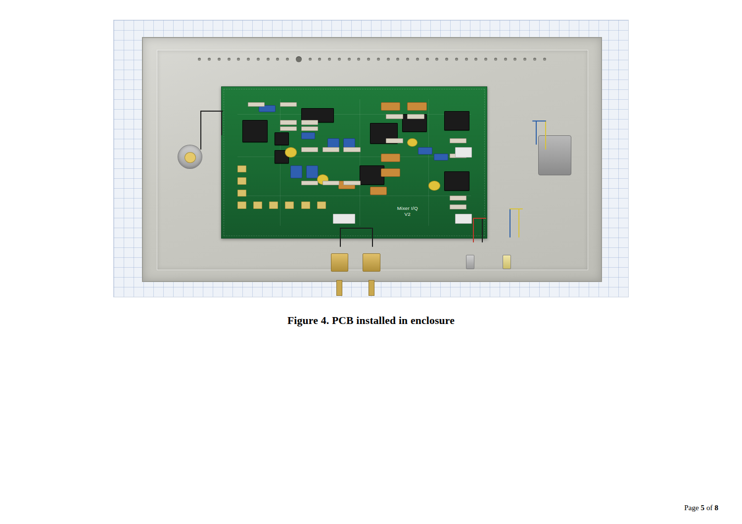Mixer I/Q
V2
Figure 4. PCB installed in enclosure
Page 5 of 8